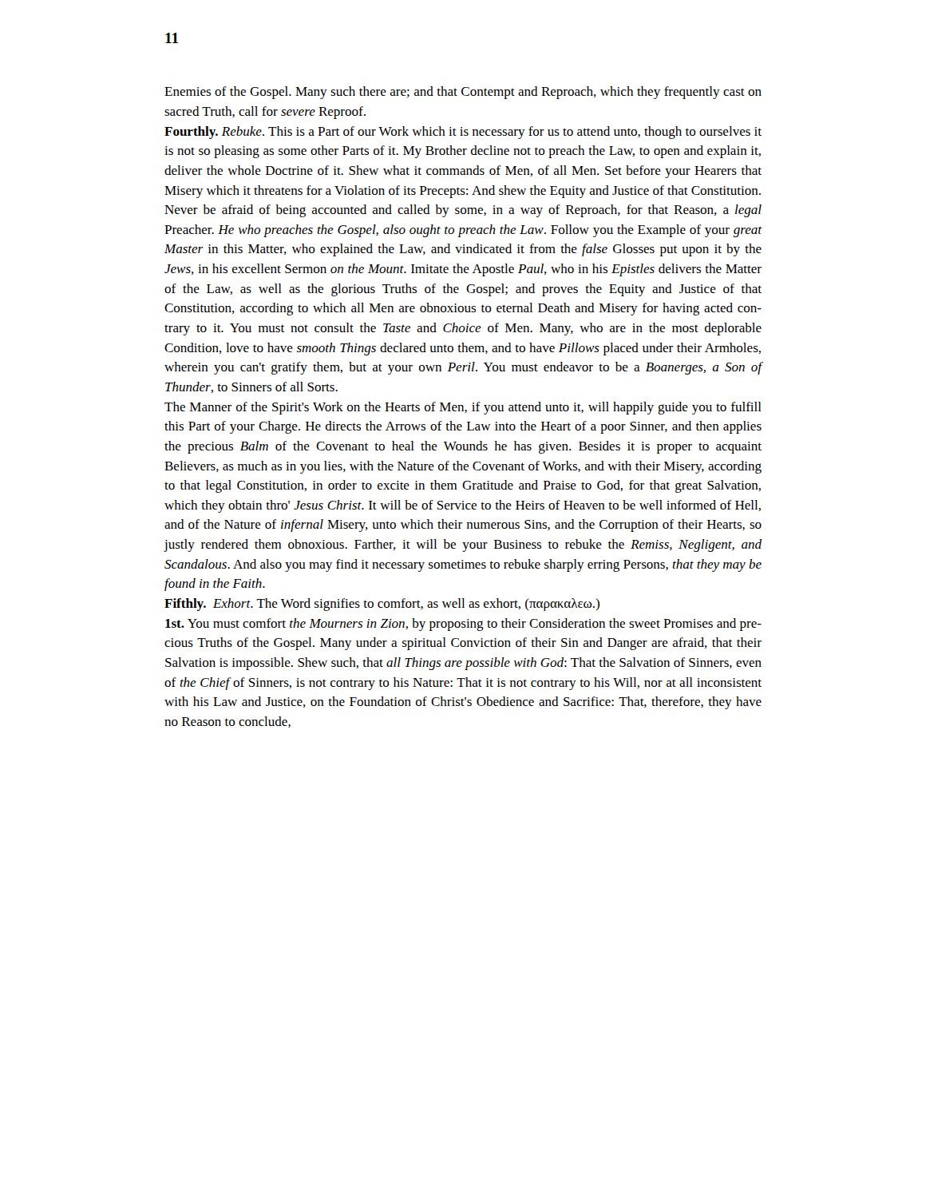11
Enemies of the Gospel. Many such there are; and that Contempt and Reproach, which they frequently cast on sacred Truth, call for severe Reproof.
Fourthly. Rebuke. This is a Part of our Work which it is necessary for us to attend unto, though to ourselves it is not so pleasing as some other Parts of it. My Brother decline not to preach the Law, to open and explain it, deliver the whole Doctrine of it. Shew what it commands of Men, of all Men. Set before your Hearers that Misery which it threatens for a Violation of its Precepts: And shew the Equity and Justice of that Constitution. Never be afraid of being accounted and called by some, in a way of Reproach, for that Reason, a legal Preacher. He who preaches the Gospel, also ought to preach the Law. Follow you the Example of your great Master in this Matter, who explained the Law, and vindicated it from the false Glosses put upon it by the Jews, in his excellent Sermon on the Mount. Imitate the Apostle Paul, who in his Epistles delivers the Matter of the Law, as well as the glorious Truths of the Gospel; and proves the Equity and Justice of that Constitution, according to which all Men are obnoxious to eternal Death and Misery for having acted contrary to it. You must not consult the Taste and Choice of Men. Many, who are in the most deplorable Condition, love to have smooth Things declared unto them, and to have Pillows placed under their Armholes, wherein you can't gratify them, but at your own Peril. You must endeavor to be a Boanerges, a Son of Thunder, to Sinners of all Sorts.
The Manner of the Spirit's Work on the Hearts of Men, if you attend unto it, will happily guide you to fulfill this Part of your Charge. He directs the Arrows of the Law into the Heart of a poor Sinner, and then applies the precious Balm of the Covenant to heal the Wounds he has given. Besides it is proper to acquaint Believers, as much as in you lies, with the Nature of the Covenant of Works, and with their Misery, according to that legal Constitution, in order to excite in them Gratitude and Praise to God, for that great Salvation, which they obtain thro' Jesus Christ. It will be of Service to the Heirs of Heaven to be well informed of Hell, and of the Nature of infernal Misery, unto which their numerous Sins, and the Corruption of their Hearts, so justly rendered them obnoxious. Farther, it will be your Business to rebuke the Remiss, Negligent, and Scandalous. And also you may find it necessary sometimes to rebuke sharply erring Persons, that they may be found in the Faith.
Fifthly. Exhort. The Word signifies to comfort, as well as exhort, (παρακαλεω.)
1st. You must comfort the Mourners in Zion, by proposing to their Consideration the sweet Promises and precious Truths of the Gospel. Many under a spiritual Conviction of their Sin and Danger are afraid, that their Salvation is impossible. Shew such, that all Things are possible with God: That the Salvation of Sinners, even of the Chief of Sinners, is not contrary to his Nature: That it is not contrary to his Will, nor at all inconsistent with his Law and Justice, on the Foundation of Christ's Obedience and Sacrifice: That, therefore, they have no Reason to conclude,